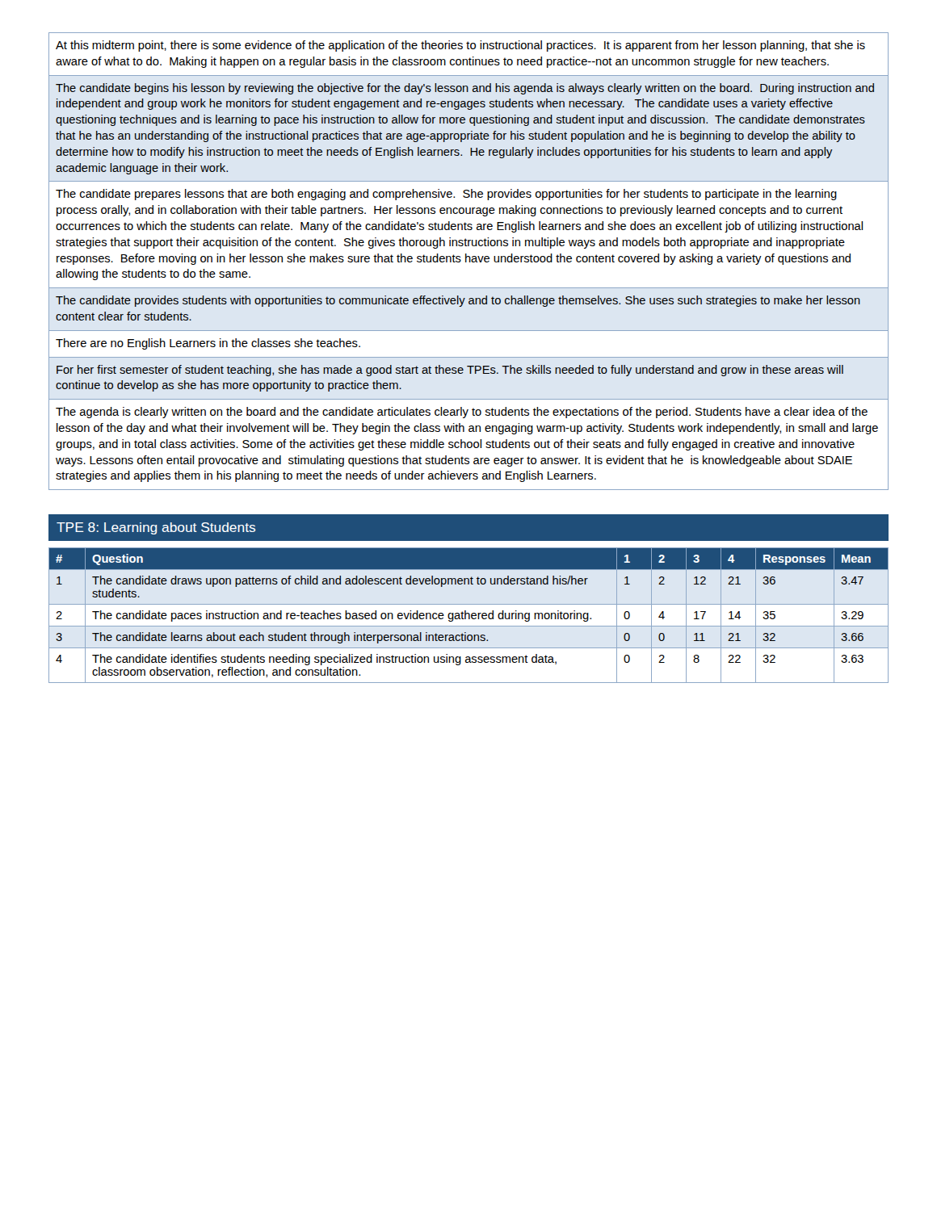| At this midterm point, there is some evidence of the application of the theories to instructional practices. It is apparent from her lesson planning, that she is aware of what to do. Making it happen on a regular basis in the classroom continues to need practice--not an uncommon struggle for new teachers. |
| The candidate begins his lesson by reviewing the objective for the day's lesson and his agenda is always clearly written on the board. During instruction and independent and group work he monitors for student engagement and re-engages students when necessary. The candidate uses a variety effective questioning techniques and is learning to pace his instruction to allow for more questioning and student input and discussion. The candidate demonstrates that he has an understanding of the instructional practices that are age-appropriate for his student population and he is beginning to develop the ability to determine how to modify his instruction to meet the needs of English learners. He regularly includes opportunities for his students to learn and apply academic language in their work. |
| The candidate prepares lessons that are both engaging and comprehensive. She provides opportunities for her students to participate in the learning process orally, and in collaboration with their table partners. Her lessons encourage making connections to previously learned concepts and to current occurrences to which the students can relate. Many of the candidate's students are English learners and she does an excellent job of utilizing instructional strategies that support their acquisition of the content. She gives thorough instructions in multiple ways and models both appropriate and inappropriate responses. Before moving on in her lesson she makes sure that the students have understood the content covered by asking a variety of questions and allowing the students to do the same. |
| The candidate provides students with opportunities to communicate effectively and to challenge themselves. She uses such strategies to make her lesson content clear for students. |
| There are no English Learners in the classes she teaches. |
| For her first semester of student teaching, she has made a good start at these TPEs. The skills needed to fully understand and grow in these areas will continue to develop as she has more opportunity to practice them. |
| The agenda is clearly written on the board and the candidate articulates clearly to students the expectations of the period. Students have a clear idea of the lesson of the day and what their involvement will be. They begin the class with an engaging warm-up activity. Students work independently, in small and large groups, and in total class activities. Some of the activities get these middle school students out of their seats and fully engaged in creative and innovative ways. Lessons often entail provocative and stimulating questions that students are eager to answer. It is evident that he is knowledgeable about SDAIE strategies and applies them in his planning to meet the needs of under achievers and English Learners. |
TPE 8: Learning about Students
| # | Question | 1 | 2 | 3 | 4 | Responses | Mean |
| --- | --- | --- | --- | --- | --- | --- | --- |
| 1 | The candidate draws upon patterns of child and adolescent development to understand his/her students. | 1 | 2 | 12 | 21 | 36 | 3.47 |
| 2 | The candidate paces instruction and re-teaches based on evidence gathered during monitoring. | 0 | 4 | 17 | 14 | 35 | 3.29 |
| 3 | The candidate learns about each student through interpersonal interactions. | 0 | 0 | 11 | 21 | 32 | 3.66 |
| 4 | The candidate identifies students needing specialized instruction using assessment data, classroom observation, reflection, and consultation. | 0 | 2 | 8 | 22 | 32 | 3.63 |